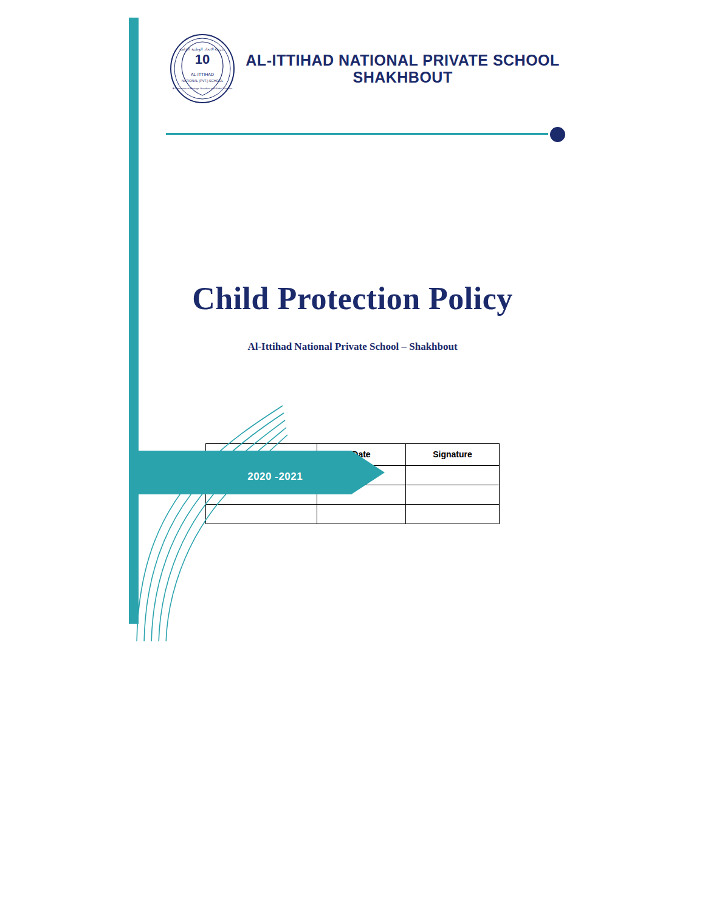10 AL-ITTIHAD NATIONAL (PVT.) SCHOOL A Generation of Heritage Guardian and Global Thinkers مدرسة الاتحاد الوطنية الخاصة
AL-ITTIHAD NATIONAL PRIVATE SCHOOL
SHAKHBOUT
Child Protection Policy
Al-Ittihad National Private School – Shakhbout
| Reviewed by | Date | Signature |
| --- | --- | --- |
2020 -2021